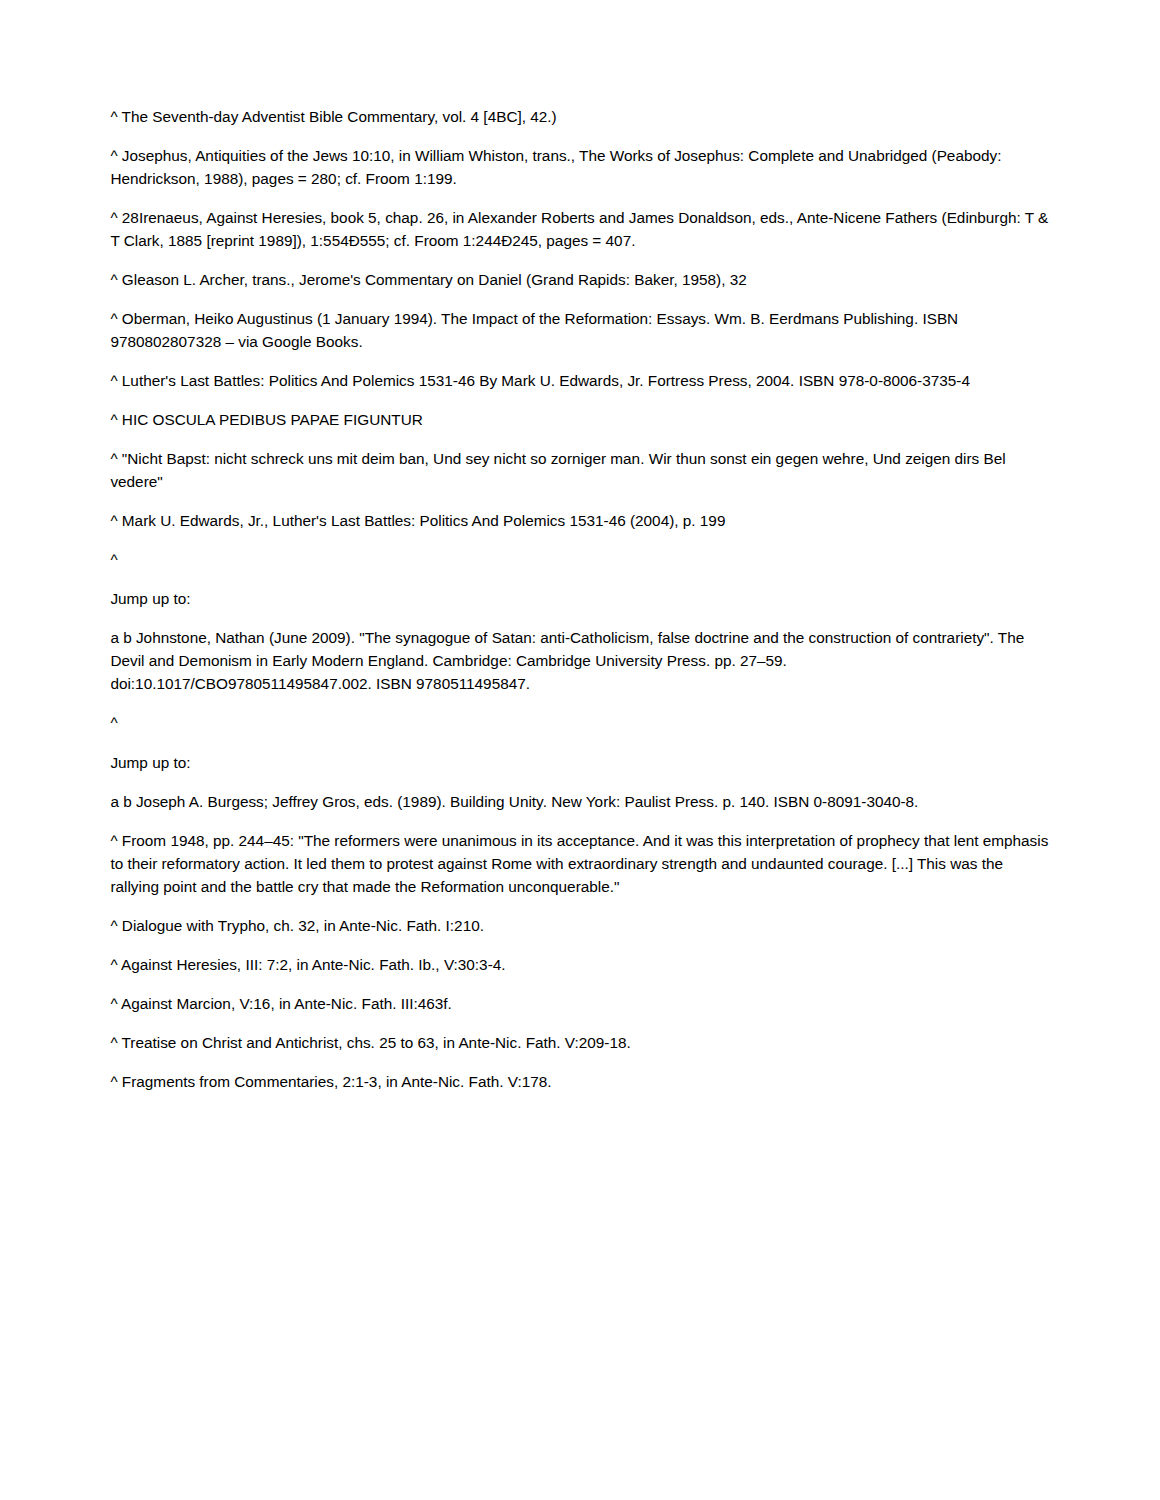^ The Seventh-day Adventist Bible Commentary, vol. 4 [4BC], 42.)
^ Josephus, Antiquities of the Jews 10:10, in William Whiston, trans., The Works of Josephus: Complete and Unabridged (Peabody: Hendrickson, 1988), pages = 280; cf. Froom 1:199.
^ 28Irenaeus, Against Heresies, book 5, chap. 26, in Alexander Roberts and James Donaldson, eds., Ante-Nicene Fathers (Edinburgh: T & T Clark, 1885 [reprint 1989]), 1:554Ð555; cf. Froom 1:244Ð245, pages = 407.
^ Gleason L. Archer, trans., Jerome's Commentary on Daniel (Grand Rapids: Baker, 1958), 32
^ Oberman, Heiko Augustinus (1 January 1994). The Impact of the Reformation: Essays. Wm. B. Eerdmans Publishing. ISBN 9780802807328 – via Google Books.
^ Luther's Last Battles: Politics And Polemics 1531-46 By Mark U. Edwards, Jr. Fortress Press, 2004. ISBN 978-0-8006-3735-4
^ HIC OSCULA PEDIBUS PAPAE FIGUNTUR
^ "Nicht Bapst: nicht schreck uns mit deim ban, Und sey nicht so zorniger man. Wir thun sonst ein gegen wehre, Und zeigen dirs Bel vedere"
^ Mark U. Edwards, Jr., Luther's Last Battles: Politics And Polemics 1531-46 (2004), p. 199
^
Jump up to:
a b Johnstone, Nathan (June 2009). "The synagogue of Satan: anti-Catholicism, false doctrine and the construction of contrariety". The Devil and Demonism in Early Modern England. Cambridge: Cambridge University Press. pp. 27–59. doi:10.1017/CBO9780511495847.002. ISBN 9780511495847.
^
Jump up to:
a b Joseph A. Burgess; Jeffrey Gros, eds. (1989). Building Unity. New York: Paulist Press. p. 140. ISBN 0-8091-3040-8.
^ Froom 1948, pp. 244–45: "The reformers were unanimous in its acceptance. And it was this interpretation of prophecy that lent emphasis to their reformatory action. It led them to protest against Rome with extraordinary strength and undaunted courage. [...] This was the rallying point and the battle cry that made the Reformation unconquerable."
^ Dialogue with Trypho, ch. 32, in Ante-Nic. Fath. I:210.
^ Against Heresies, III: 7:2, in Ante-Nic. Fath. Ib., V:30:3-4.
^ Against Marcion, V:16, in Ante-Nic. Fath. III:463f.
^ Treatise on Christ and Antichrist, chs. 25 to 63, in Ante-Nic. Fath. V:209-18.
^ Fragments from Commentaries, 2:1-3, in Ante-Nic. Fath. V:178.